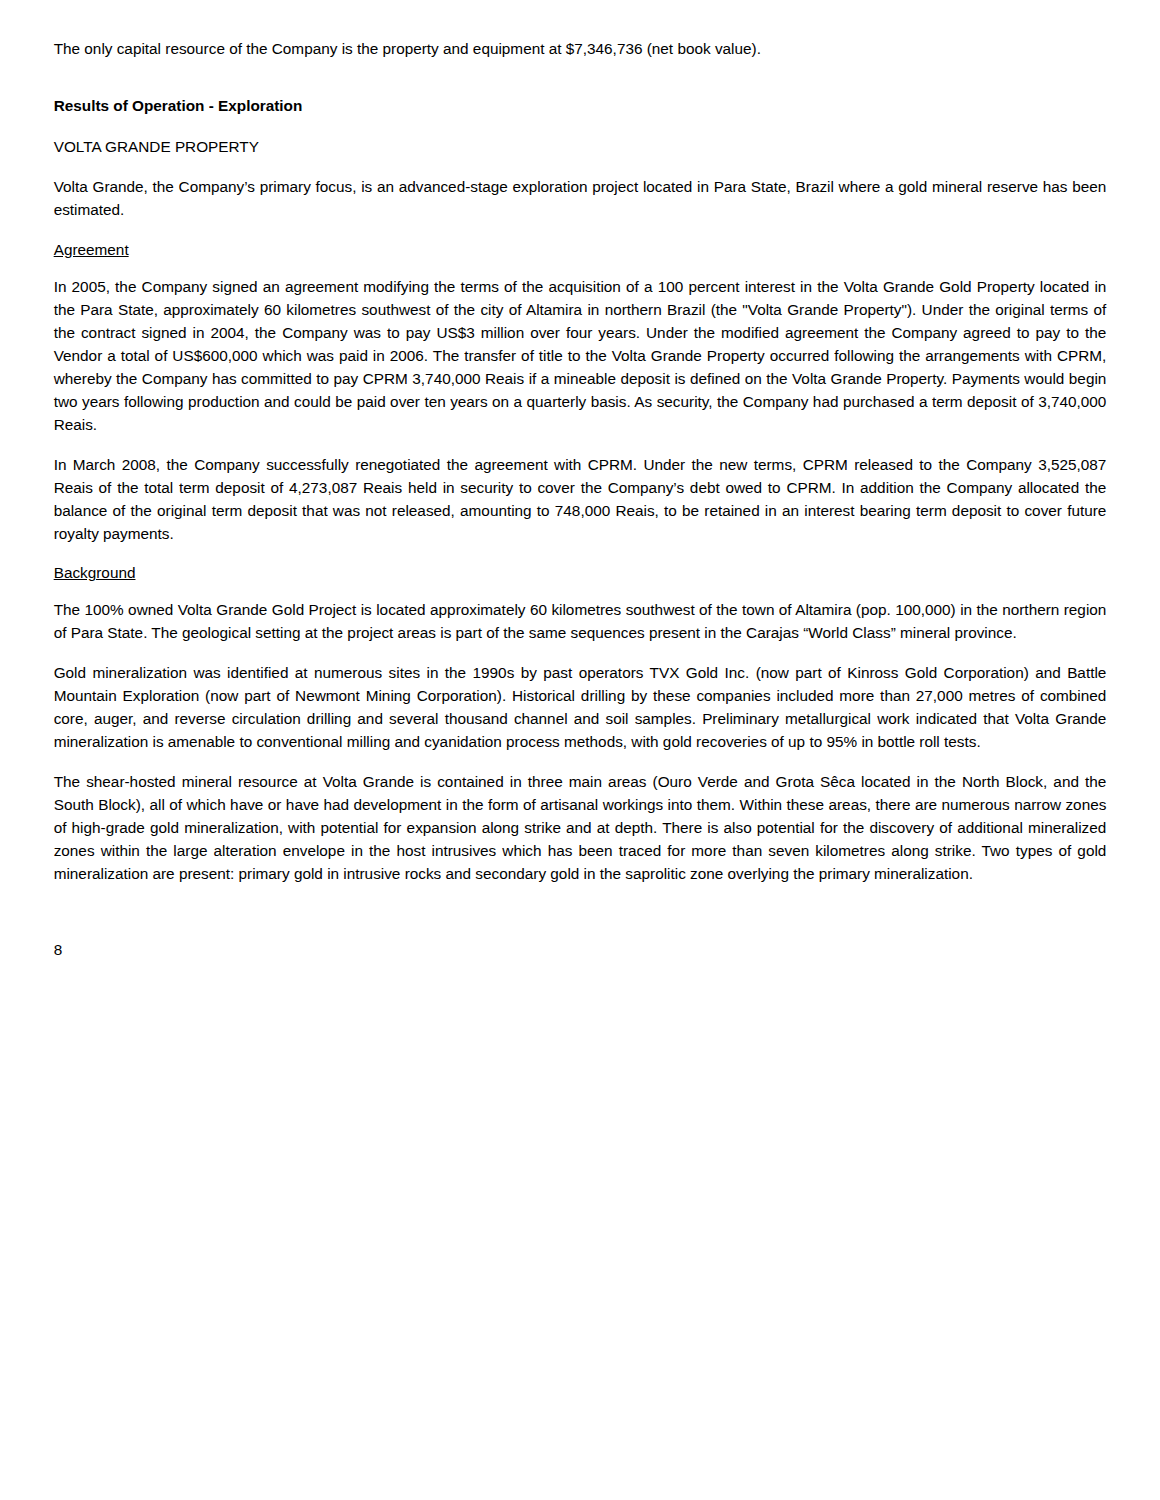The only capital resource of the Company is the property and equipment at $7,346,736 (net book value).
Results of Operation - Exploration
VOLTA GRANDE PROPERTY
Volta Grande, the Company’s primary focus, is an advanced-stage exploration project located in Para State, Brazil where a gold mineral reserve has been estimated.
Agreement
In 2005, the Company signed an agreement modifying the terms of the acquisition of a 100 percent interest in the Volta Grande Gold Property located in the Para State, approximately 60 kilometres southwest of the city of Altamira in northern Brazil (the "Volta Grande Property"). Under the original terms of the contract signed in 2004, the Company was to pay US$3 million over four years. Under the modified agreement the Company agreed to pay to the Vendor a total of US$600,000 which was paid in 2006. The transfer of title to the Volta Grande Property occurred following the arrangements with CPRM, whereby the Company has committed to pay CPRM 3,740,000 Reais if a mineable deposit is defined on the Volta Grande Property. Payments would begin two years following production and could be paid over ten years on a quarterly basis. As security, the Company had purchased a term deposit of 3,740,000 Reais.
In March 2008, the Company successfully renegotiated the agreement with CPRM. Under the new terms, CPRM released to the Company 3,525,087 Reais of the total term deposit of 4,273,087 Reais held in security to cover the Company’s debt owed to CPRM. In addition the Company allocated the balance of the original term deposit that was not released, amounting to 748,000 Reais, to be retained in an interest bearing term deposit to cover future royalty payments.
Background
The 100% owned Volta Grande Gold Project is located approximately 60 kilometres southwest of the town of Altamira (pop. 100,000) in the northern region of Para State. The geological setting at the project areas is part of the same sequences present in the Carajas “World Class” mineral province.
Gold mineralization was identified at numerous sites in the 1990s by past operators TVX Gold Inc. (now part of Kinross Gold Corporation) and Battle Mountain Exploration (now part of Newmont Mining Corporation). Historical drilling by these companies included more than 27,000 metres of combined core, auger, and reverse circulation drilling and several thousand channel and soil samples. Preliminary metallurgical work indicated that Volta Grande mineralization is amenable to conventional milling and cyanidation process methods, with gold recoveries of up to 95% in bottle roll tests.
The shear-hosted mineral resource at Volta Grande is contained in three main areas (Ouro Verde and Grota Sêca located in the North Block, and the South Block), all of which have or have had development in the form of artisanal workings into them. Within these areas, there are numerous narrow zones of high-grade gold mineralization, with potential for expansion along strike and at depth. There is also potential for the discovery of additional mineralized zones within the large alteration envelope in the host intrusives which has been traced for more than seven kilometres along strike. Two types of gold mineralization are present: primary gold in intrusive rocks and secondary gold in the saprolitic zone overlying the primary mineralization.
8